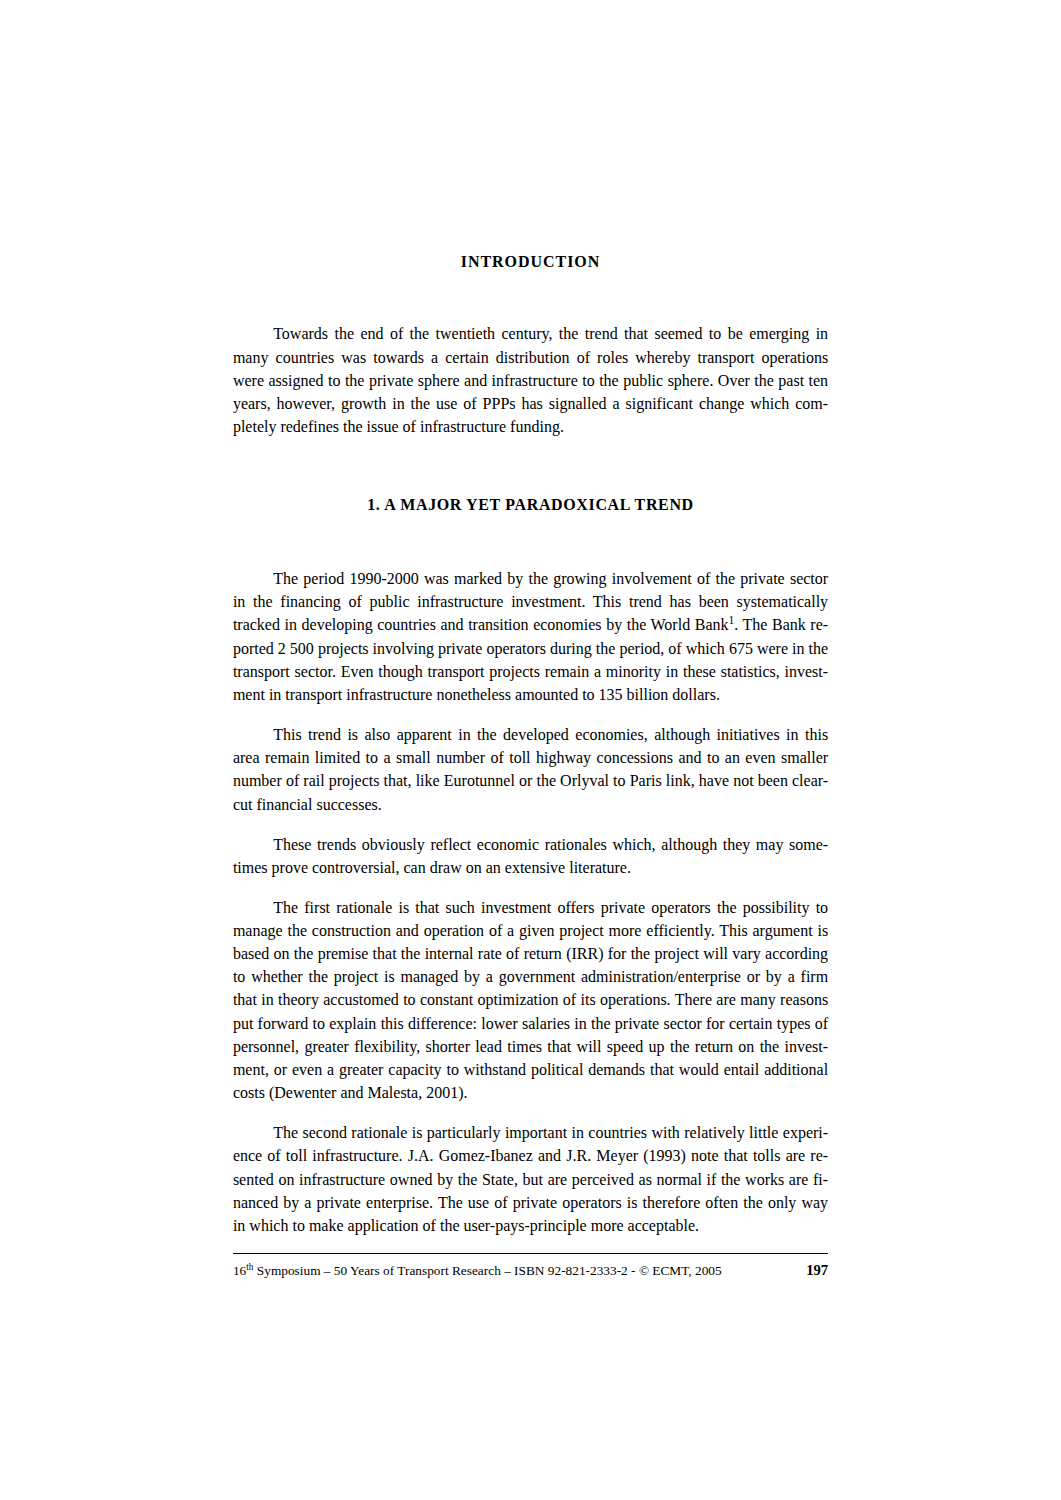INTRODUCTION
Towards the end of the twentieth century, the trend that seemed to be emerging in many countries was towards a certain distribution of roles whereby transport operations were assigned to the private sphere and infrastructure to the public sphere. Over the past ten years, however, growth in the use of PPPs has signalled a significant change which completely redefines the issue of infrastructure funding.
1. A MAJOR YET PARADOXICAL TREND
The period 1990-2000 was marked by the growing involvement of the private sector in the financing of public infrastructure investment. This trend has been systematically tracked in developing countries and transition economies by the World Bank1. The Bank reported 2 500 projects involving private operators during the period, of which 675 were in the transport sector. Even though transport projects remain a minority in these statistics, investment in transport infrastructure nonetheless amounted to 135 billion dollars.
This trend is also apparent in the developed economies, although initiatives in this area remain limited to a small number of toll highway concessions and to an even smaller number of rail projects that, like Eurotunnel or the Orlyval to Paris link, have not been clear-cut financial successes.
These trends obviously reflect economic rationales which, although they may sometimes prove controversial, can draw on an extensive literature.
The first rationale is that such investment offers private operators the possibility to manage the construction and operation of a given project more efficiently. This argument is based on the premise that the internal rate of return (IRR) for the project will vary according to whether the project is managed by a government administration/enterprise or by a firm that in theory accustomed to constant optimization of its operations. There are many reasons put forward to explain this difference: lower salaries in the private sector for certain types of personnel, greater flexibility, shorter lead times that will speed up the return on the investment, or even a greater capacity to withstand political demands that would entail additional costs (Dewenter and Malesta, 2001).
The second rationale is particularly important in countries with relatively little experience of toll infrastructure. J.A. Gomez-Ibanez and J.R. Meyer (1993) note that tolls are resented on infrastructure owned by the State, but are perceived as normal if the works are financed by a private enterprise. The use of private operators is therefore often the only way in which to make application of the user-pays-principle more acceptable.
16th Symposium – 50 Years of Transport Research – ISBN 92-821-2333-2 - © ECMT, 2005 197